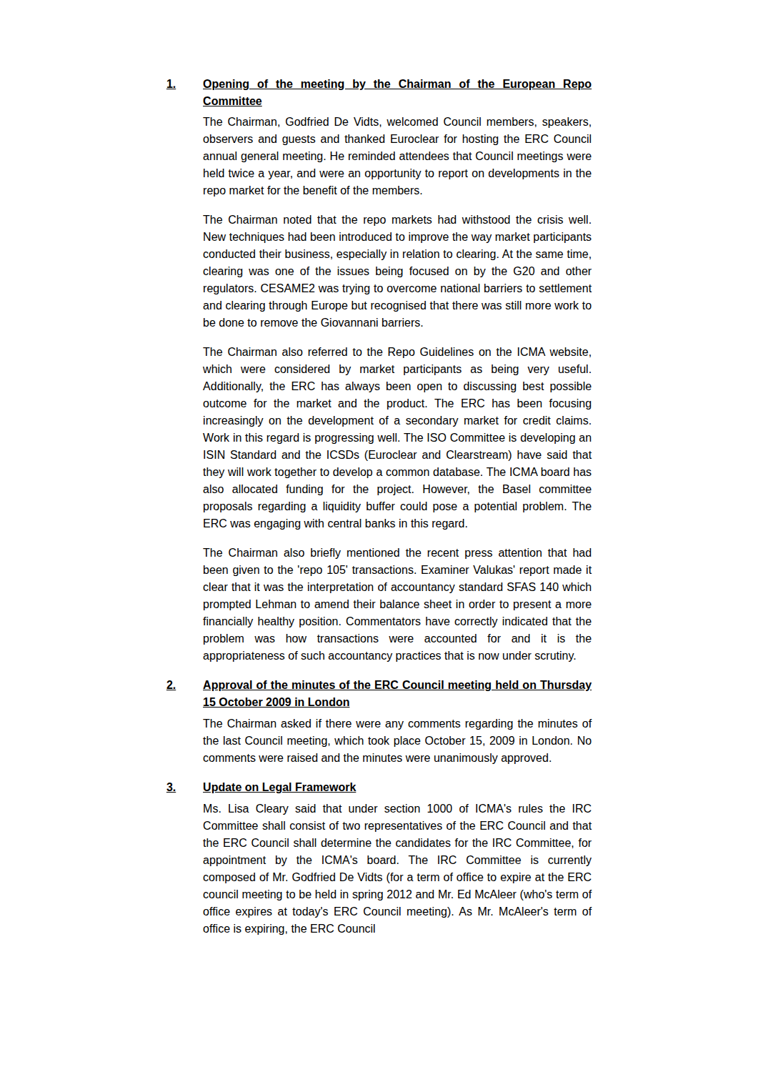1.
Opening of the meeting by the Chairman of the European Repo Committee
The Chairman, Godfried De Vidts, welcomed Council members, speakers, observers and guests and thanked Euroclear for hosting the ERC Council annual general meeting. He reminded attendees that Council meetings were held twice a year, and were an opportunity to report on developments in the repo market for the benefit of the members.
The Chairman noted that the repo markets had withstood the crisis well. New techniques had been introduced to improve the way market participants conducted their business, especially in relation to clearing. At the same time, clearing was one of the issues being focused on by the G20 and other regulators. CESAME2 was trying to overcome national barriers to settlement and clearing through Europe but recognised that there was still more work to be done to remove the Giovannani barriers.
The Chairman also referred to the Repo Guidelines on the ICMA website, which were considered by market participants as being very useful. Additionally, the ERC has always been open to discussing best possible outcome for the market and the product. The ERC has been focusing increasingly on the development of a secondary market for credit claims. Work in this regard is progressing well. The ISO Committee is developing an ISIN Standard and the ICSDs (Euroclear and Clearstream) have said that they will work together to develop a common database. The ICMA board has also allocated funding for the project. However, the Basel committee proposals regarding a liquidity buffer could pose a potential problem. The ERC was engaging with central banks in this regard.
The Chairman also briefly mentioned the recent press attention that had been given to the 'repo 105' transactions. Examiner Valukas' report made it clear that it was the interpretation of accountancy standard SFAS 140 which prompted Lehman to amend their balance sheet in order to present a more financially healthy position. Commentators have correctly indicated that the problem was how transactions were accounted for and it is the appropriateness of such accountancy practices that is now under scrutiny.
2.
Approval of the minutes of the ERC Council meeting held on Thursday 15 October 2009 in London
The Chairman asked if there were any comments regarding the minutes of the last Council meeting, which took place October 15, 2009 in London. No comments were raised and the minutes were unanimously approved.
3.
Update on Legal Framework
Ms. Lisa Cleary said that under section 1000 of ICMA's rules the IRC Committee shall consist of two representatives of the ERC Council and that the ERC Council shall determine the candidates for the IRC Committee, for appointment by the ICMA's board. The IRC Committee is currently composed of Mr. Godfried De Vidts (for a term of office to expire at the ERC council meeting to be held in spring 2012 and Mr. Ed McAleer (who's term of office expires at today's ERC Council meeting). As Mr. McAleer's term of office is expiring, the ERC Council